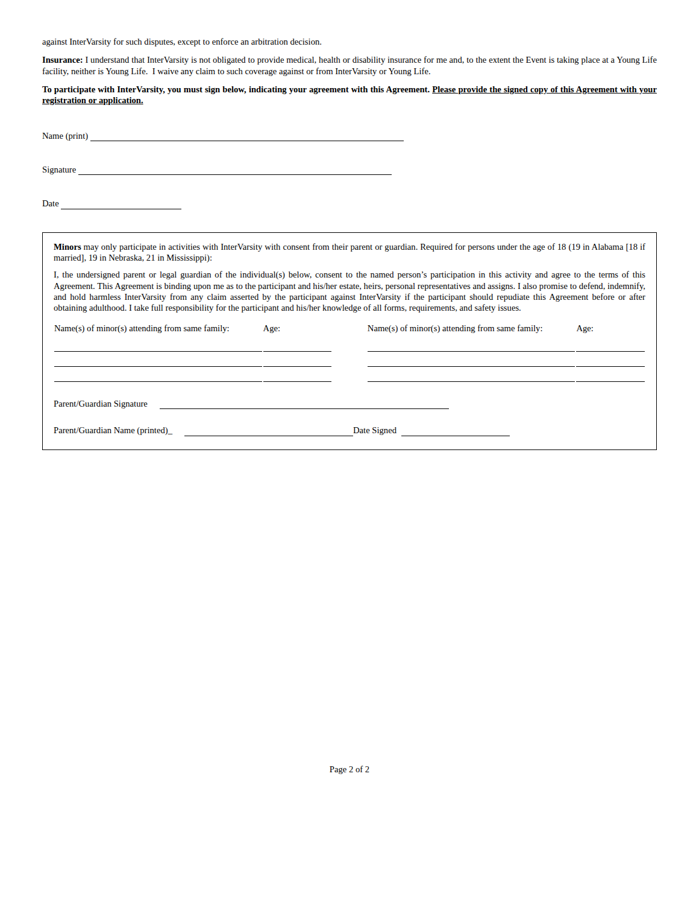against InterVarsity for such disputes, except to enforce an arbitration decision.
Insurance: I understand that InterVarsity is not obligated to provide medical, health or disability insurance for me and, to the extent the Event is taking place at a Young Life facility, neither is Young Life. I waive any claim to such coverage against or from InterVarsity or Young Life.
To participate with InterVarsity, you must sign below, indicating your agreement with this Agreement. Please provide the signed copy of this Agreement with your registration or application.
Name (print)
Signature
Date
Minors may only participate in activities with InterVarsity with consent from their parent or guardian. Required for persons under the age of 18 (19 in Alabama [18 if married], 19 in Nebraska, 21 in Mississippi):
I, the undersigned parent or legal guardian of the individual(s) below, consent to the named person’s participation in this activity and agree to the terms of this Agreement. This Agreement is binding upon me as to the participant and his/her estate, heirs, personal representatives and assigns. I also promise to defend, indemnify, and hold harmless InterVarsity from any claim asserted by the participant against InterVarsity if the participant should repudiate this Agreement before or after obtaining adulthood. I take full responsibility for the participant and his/her knowledge of all forms, requirements, and safety issues.
| Name(s) of minor(s) attending from same family: | Age: | | Name(s) of minor(s) attending from same family: | Age: |
| --- | --- | --- | --- | --- |
Parent/Guardian Signature
Parent/Guardian Name (printed)_ Date Signed
Page 2 of 2